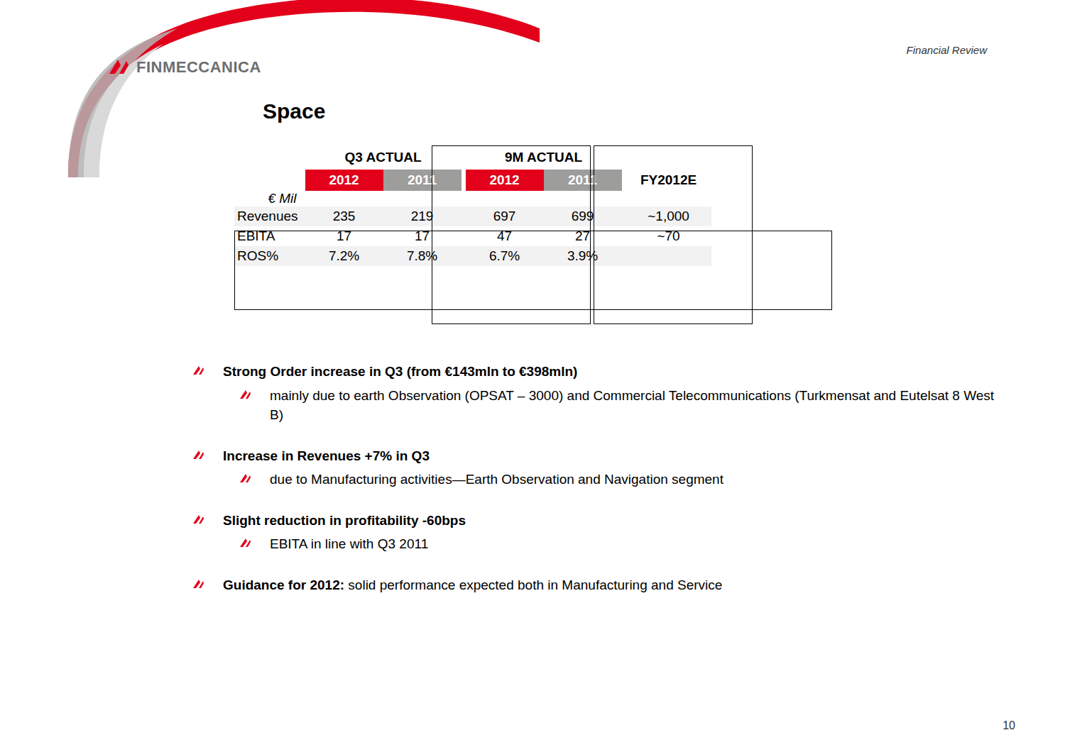Financial Review
FINMECCANICA
Space
| | Q3 ACTUAL | | 9M ACTUAL | | |
| 2012 | 2011 | | 2012 | 2011 | | FY2012E |
| € Mil | |
| Revenues | 235 | 219 | | 697 | 699 | | ~1,000 |
| EBITA | 17 | 17 | | 47 | 27 | | ~70 |
| ROS% | 7.2% | 7.8% | | 6.7% | 3.9% | | |
Strong Order increase in Q3 (from €143mln to €398mln)
mainly due to earth Observation (OPSAT – 3000) and Commercial Telecommunications (Turkmensat and Eutelsat 8 West B)
Increase in Revenues +7% in Q3
due to Manufacturing activities—Earth Observation and Navigation segment
Slight reduction in profitability -60bps
EBITA in line with Q3 2011
Guidance for 2012: solid performance expected both in Manufacturing and Service
10